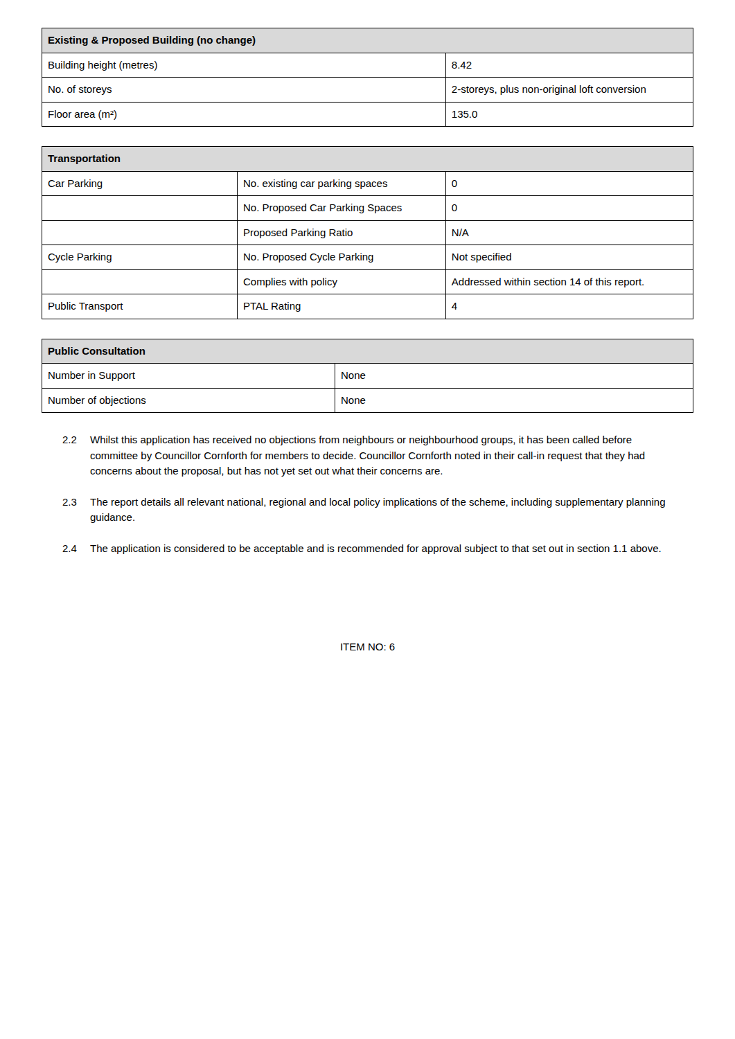| Existing & Proposed Building (no change) |
| --- |
| Building height (metres) | 8.42 |
| No. of storeys | 2-storeys, plus non-original loft conversion |
| Floor area (m²) | 135.0 |
| Transportation |
| --- |
| Car Parking | No. existing car parking spaces | 0 |
| | No. Proposed Car Parking Spaces | 0 |
| | Proposed Parking Ratio | N/A |
| Cycle Parking | No. Proposed Cycle Parking | Not specified |
| | Complies with policy | Addressed within section 14 of this report. |
| Public Transport | PTAL Rating | 4 |
| Public Consultation |
| --- |
| Number in Support | None |
| Number of objections | None |
2.2
Whilst this application has received no objections from neighbours or neighbourhood groups, it has been called before committee by Councillor Cornforth for members to decide. Councillor Cornforth noted in their call-in request that they had concerns about the proposal, but has not yet set out what their concerns are.
2.3
The report details all relevant national, regional and local policy implications of the scheme, including supplementary planning guidance.
2.4
The application is considered to be acceptable and is recommended for approval subject to that set out in section 1.1 above.
ITEM NO: 6